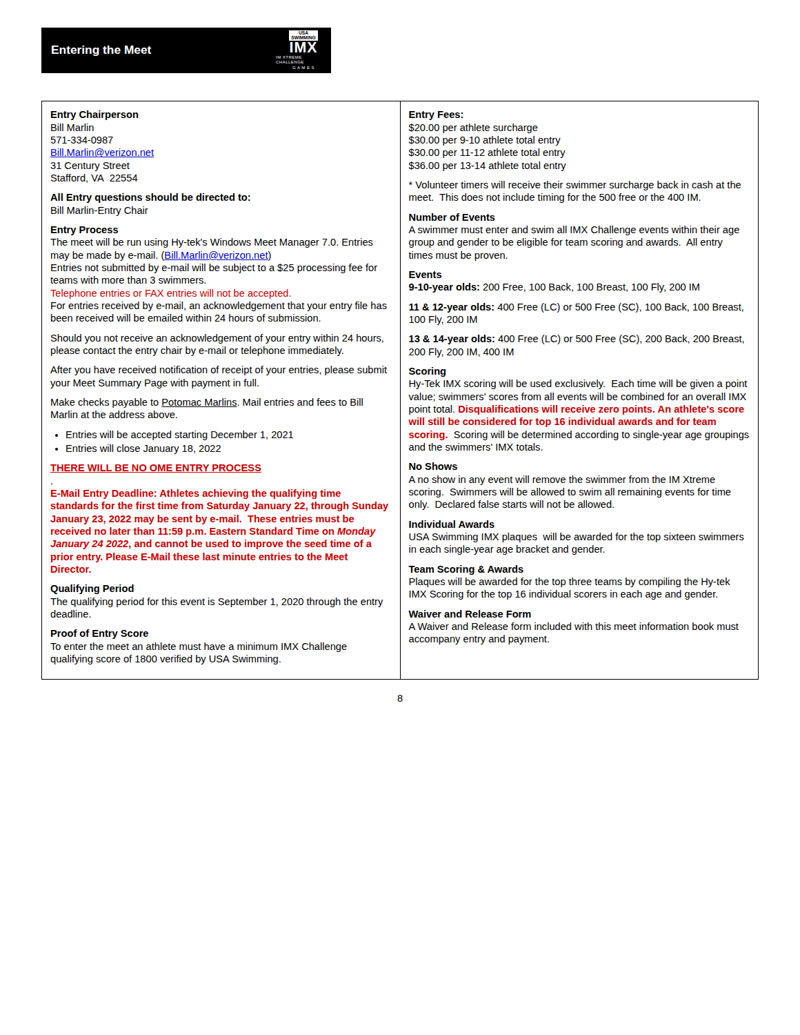Entering the Meet
USA
SWIMMING
IMX
IM XTREME CHALLENGE
G A M E S
| Entry Chairperson Bill Marlin 571-334-0987 Bill.Marlin@verizon.net 31 Century Street Stafford, VA 22554 All Entry questions should be directed to: Bill Marlin-Entry Chair Entry Process The meet will be run using Hy-tek's Windows Meet Manager 7.0. Entries may be made by e-mail. ( Bill.Marlin@verizon.net ) Entries not submitted by e-mail will be subject to a $25 processing fee for teams with more than 3 swimmers. Telephone entries or FAX entries will not be accepted. For entries received by e-mail, an acknowledgement that your entry file has been received will be emailed within 24 hours of submission. Should you not receive an acknowledgement of your entry within 24 hours, please contact the entry chair by e-mail or telephone immediately. After you have received notification of receipt of your entries, please submit your Meet Summary Page with payment in full. Make checks payable to Potomac Marlins . Mail entries and fees to Bill Marlin at the address above. Entries will be accepted starting December 1, 2021 Entries will close January 18, 2022 THERE WILL BE NO OME ENTRY PROCESS . E-Mail Entry Deadline : Athletes achieving the qualifying time standards for the first time from Saturday January 22, through Sunday January 23, 2022 may be sent by e-mail. These entries must be received no later than 11:59 p.m. Eastern Standard Time on Monday January 24 2022 , and cannot be used to improve the seed time of a prior entry. Please E-Mail these last minute entries to the Meet Director. Qualifying Period The qualifying period for this event is September 1, 2020 through the entry deadline. Proof of Entry Score To enter the meet an athlete must have a minimum IMX Challenge qualifying score of 1800 verified by USA Swimming. | Entry Fees: $20.00 per athlete surcharge $30.00 per 9-10 athlete total entry $30.00 per 11-12 athlete total entry $36.00 per 13-14 athlete total entry * Volunteer timers will receive their swimmer surcharge back in cash at the meet. This does not include timing for the 500 free or the 400 IM. Number of Events A swimmer must enter and swim all IMX Challenge events within their age group and gender to be eligible for team scoring and awards. All entry times must be proven. Events 9-10-year olds: 200 Free, 100 Back, 100 Breast, 100 Fly, 200 IM 11 & 12-year olds: 400 Free (LC) or 500 Free (SC), 100 Back, 100 Breast, 100 Fly, 200 IM 13 & 14-year olds: 400 Free (LC) or 500 Free (SC), 200 Back, 200 Breast, 200 Fly, 200 IM, 400 IM Scoring Hy-Tek IMX scoring will be used exclusively. Each time will be given a point value; swimmers' scores from all events will be combined for an overall IMX point total. Disqualifications will receive zero points. An athlete's score will still be considered for top 16 individual awards and for team scoring. Scoring will be determined according to single-year age groupings and the swimmers' IMX totals. No Shows A no show in any event will remove the swimmer from the IM Xtreme scoring. Swimmers will be allowed to swim all remaining events for time only. Declared false starts will not be allowed. Individual Awards USA Swimming IMX plaques will be awarded for the top sixteen swimmers in each single-year age bracket and gender. Team Scoring & Awards Plaques will be awarded for the top three teams by compiling the Hy-tek IMX Scoring for the top 16 individual scorers in each age and gender. Waiver and Release Form A Waiver and Release form included with this meet information book must accompany entry and payment. |
8